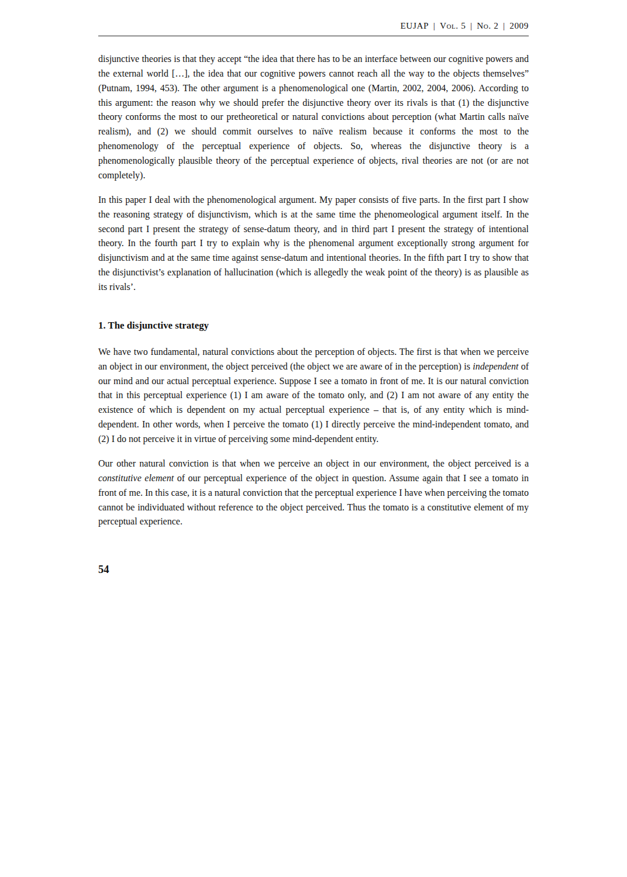EUJAP|Vol. 5|No. 2|2009
disjunctive theories is that they accept “the idea that there has to be an interface between our cognitive powers and the external world […], the idea that our cognitive powers cannot reach all the way to the objects themselves” (Putnam, 1994, 453). The other argument is a phenomenological one (Martin, 2002, 2004, 2006). According to this argument: the reason why we should prefer the disjunctive theory over its rivals is that (1) the disjunctive theory conforms the most to our pretheoretical or natural convictions about perception (what Martin calls naïve realism), and (2) we should commit ourselves to naïve realism because it conforms the most to the phenomenology of the perceptual experience of objects. So, whereas the disjunctive theory is a phenomenologically plausible theory of the perceptual experience of objects, rival theories are not (or are not completely).
In this paper I deal with the phenomenological argument. My paper consists of five parts. In the first part I show the reasoning strategy of disjunctivism, which is at the same time the phenomeological argument itself. In the second part I present the strategy of sense-datum theory, and in third part I present the strategy of intentional theory. In the fourth part I try to explain why is the phenomenal argument exceptionally strong argument for disjunctivism and at the same time against sense-datum and intentional theories. In the fifth part I try to show that the disjunctivist’s explanation of hallucination (which is allegedly the weak point of the theory) is as plausible as its rivals’.
1. The disjunctive strategy
We have two fundamental, natural convictions about the perception of objects. The first is that when we perceive an object in our environment, the object perceived (the object we are aware of in the perception) is independent of our mind and our actual perceptual experience. Suppose I see a tomato in front of me. It is our natural conviction that in this perceptual experience (1) I am aware of the tomato only, and (2) I am not aware of any entity the existence of which is dependent on my actual perceptual experience – that is, of any entity which is mind-dependent. In other words, when I perceive the tomato (1) I directly perceive the mind-independent tomato, and (2) I do not perceive it in virtue of perceiving some mind-dependent entity.
Our other natural conviction is that when we perceive an object in our environment, the object perceived is a constitutive element of our perceptual experience of the object in question. Assume again that I see a tomato in front of me. In this case, it is a natural conviction that the perceptual experience I have when perceiving the tomato cannot be individuated without reference to the object perceived. Thus the tomato is a constitutive element of my perceptual experience.
54